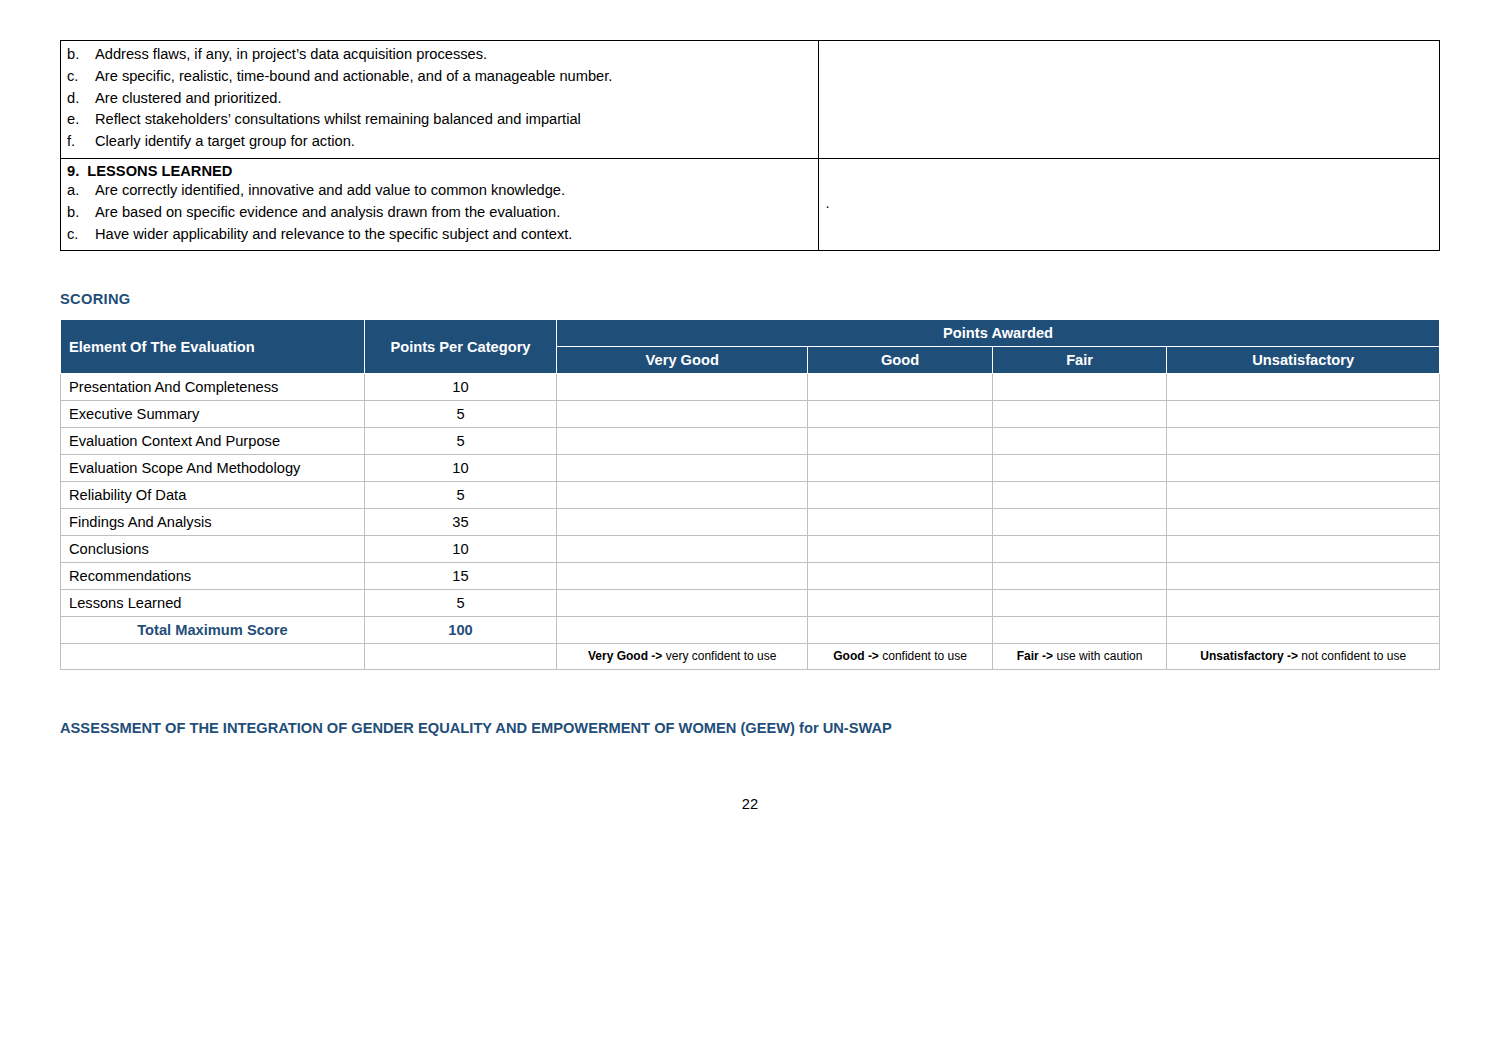| b. Address flaws, if any, in project’s data acquisition processes. c. Are specific, realistic, time-bound and actionable, and of a manageable number. d. Are clustered and prioritized. e. Reflect stakeholders’ consultations whilst remaining balanced and impartial f. Clearly identify a target group for action. | |
| 9. LESSONS LEARNED a. Are correctly identified, innovative and add value to common knowledge. b. Are based on specific evidence and analysis drawn from the evaluation. c. Have wider applicability and relevance to the specific subject and context. | . |
SCORING
| Element Of The Evaluation | Points Per Category | Points Awarded |
| --- | --- | --- |
| Very Good | Good | Fair | Unsatisfactory |
| Presentation And Completeness | 10 | | | | |
| Executive Summary | 5 | | | | |
| Evaluation Context And Purpose | 5 | | | | |
| Evaluation Scope And Methodology | 10 | | | | |
| Reliability Of Data | 5 | | | | |
| Findings And Analysis | 35 | | | | |
| Conclusions | 10 | | | | |
| Recommendations | 15 | | | | |
| Lessons Learned | 5 | | | | |
| Total Maximum Score | 100 | | | | |
| | | Very Good -> very confident to use | Good -> confident to use | Fair -> use with caution | Unsatisfactory -> not confident to use |
ASSESSMENT OF THE INTEGRATION OF GENDER EQUALITY AND EMPOWERMENT OF WOMEN (GEEW) for UN-SWAP
22